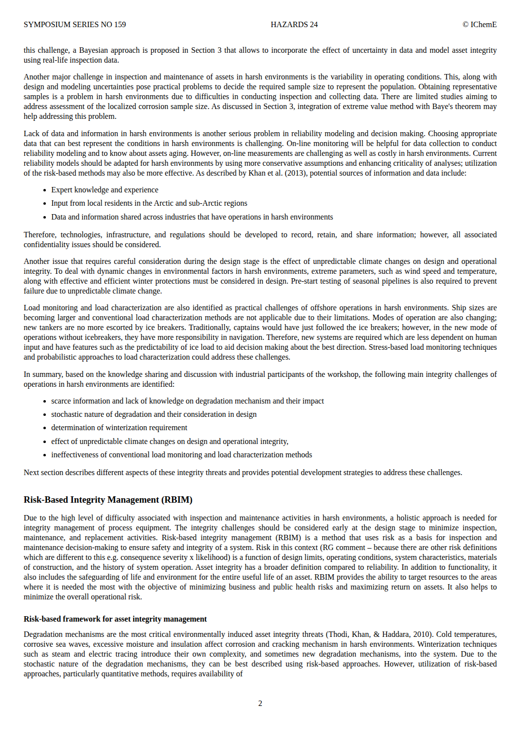SYMPOSIUM SERIES NO 159
HAZARDS 24
© IChemE
this challenge, a Bayesian approach is proposed in Section 3 that allows to incorporate the effect of uncertainty in data and model asset integrity using real-life inspection data.
Another major challenge in inspection and maintenance of assets in harsh environments is the variability in operating conditions. This, along with design and modeling uncertainties pose practical problems to decide the required sample size to represent the population. Obtaining representative samples is a problem in harsh environments due to difficulties in conducting inspection and collecting data. There are limited studies aiming to address assessment of the localized corrosion sample size. As discussed in Section 3, integration of extreme value method with Baye's theorem may help addressing this problem.
Lack of data and information in harsh environments is another serious problem in reliability modeling and decision making. Choosing appropriate data that can best represent the conditions in harsh environments is challenging. On-line monitoring will be helpful for data collection to conduct reliability modeling and to know about assets aging. However, on-line measurements are challenging as well as costly in harsh environments. Current reliability models should be adapted for harsh environments by using more conservative assumptions and enhancing criticality of analyses; utilization of the risk-based methods may also be more effective. As described by Khan et al. (2013), potential sources of information and data include:
Expert knowledge and experience
Input from local residents in the Arctic and sub-Arctic regions
Data and information shared across industries that have operations in harsh environments
Therefore, technologies, infrastructure, and regulations should be developed to record, retain, and share information; however, all associated confidentiality issues should be considered.
Another issue that requires careful consideration during the design stage is the effect of unpredictable climate changes on design and operational integrity. To deal with dynamic changes in environmental factors in harsh environments, extreme parameters, such as wind speed and temperature, along with effective and efficient winter protections must be considered in design. Pre-start testing of seasonal pipelines is also required to prevent failure due to unpredictable climate change.
Load monitoring and load characterization are also identified as practical challenges of offshore operations in harsh environments. Ship sizes are becoming larger and conventional load characterization methods are not applicable due to their limitations. Modes of operation are also changing; new tankers are no more escorted by ice breakers. Traditionally, captains would have just followed the ice breakers; however, in the new mode of operations without icebreakers, they have more responsibility in navigation. Therefore, new systems are required which are less dependent on human input and have features such as the predictability of ice load to aid decision making about the best direction. Stress-based load monitoring techniques and probabilistic approaches to load characterization could address these challenges.
In summary, based on the knowledge sharing and discussion with industrial participants of the workshop, the following main integrity challenges of operations in harsh environments are identified:
scarce information and lack of knowledge on degradation mechanism and their impact
stochastic nature of degradation and their consideration in design
determination of winterization requirement
effect of unpredictable climate changes on design and operational integrity,
ineffectiveness of conventional load monitoring and load characterization methods
Next section describes different aspects of these integrity threats and provides potential development strategies to address these challenges.
Risk-Based Integrity Management (RBIM)
Due to the high level of difficulty associated with inspection and maintenance activities in harsh environments, a holistic approach is needed for integrity management of process equipment. The integrity challenges should be considered early at the design stage to minimize inspection, maintenance, and replacement activities. Risk-based integrity management (RBIM) is a method that uses risk as a basis for inspection and maintenance decision-making to ensure safety and integrity of a system. Risk in this context (RG comment – because there are other risk definitions which are different to this e.g. consequence severity x likelihood) is a function of design limits, operating conditions, system characteristics, materials of construction, and the history of system operation. Asset integrity has a broader definition compared to reliability. In addition to functionality, it also includes the safeguarding of life and environment for the entire useful life of an asset. RBIM provides the ability to target resources to the areas where it is needed the most with the objective of minimizing business and public health risks and maximizing return on assets. It also helps to minimize the overall operational risk.
Risk-based framework for asset integrity management
Degradation mechanisms are the most critical environmentally induced asset integrity threats (Thodi, Khan, & Haddara, 2010). Cold temperatures, corrosive sea waves, excessive moisture and insulation affect corrosion and cracking mechanism in harsh environments. Winterization techniques such as steam and electric tracing introduce their own complexity, and sometimes new degradation mechanisms, into the system. Due to the stochastic nature of the degradation mechanisms, they can be best described using risk-based approaches. However, utilization of risk-based approaches, particularly quantitative methods, requires availability of
2